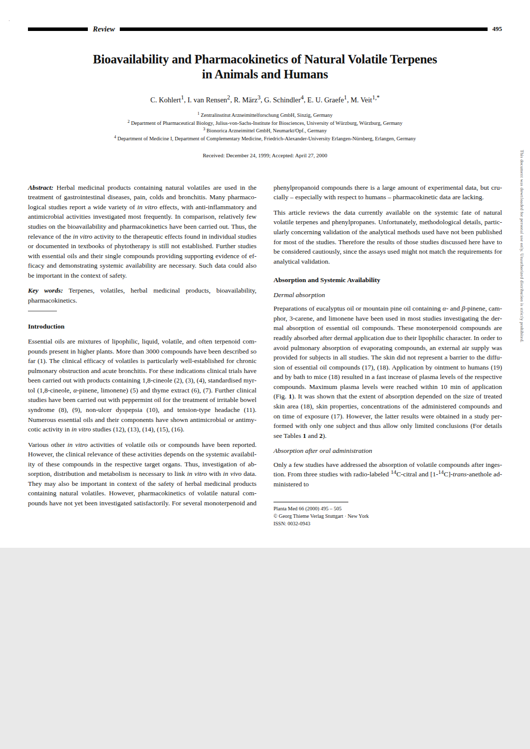.
This document was downloaded for personal use only. Unauthorized distribution is strictly prohibited.
Review
495
Bioavailability and Pharmacokinetics of Natural Volatile Terpenes
in Animals and Humans
C. Kohlert1, I. van Rensen2, R. März3, G. Schindler4, E. U. Graefe1, M. Veit1,*
1 Zentralinstitut Arzneimittelforschung GmbH, Sinzig, Germany
2 Department of Pharmaceutical Biology, Julius-von-Sachs-Institute for Biosciences, University of Würzburg, Würzburg, Germany
3 Bionorica Arzneimittel GmbH, Neumarkt/Opf., Germany
4 Department of Medicine I, Department of Complementary Medicine, Friedrich-Alexander-University Erlangen-Nürnberg, Erlangen, Germany
Received: December 24, 1999; Accepted: April 27, 2000
Abstract: Herbal medicinal products containing natural volatiles are used in the treatment of gastrointestinal diseases, pain, colds and bronchitis. Many pharmacological studies report a wide variety of in vitro effects, with anti-inflammatory and antimicrobial activities investigated most frequently. In comparison, relatively few studies on the bioavailability and pharmacokinetics have been carried out. Thus, the relevance of the in vitro activity to the therapeutic effects found in individual studies or documented in textbooks of phytotherapy is still not established. Further studies with essential oils and their single compounds providing supporting evidence of efficacy and demonstrating systemic availability are necessary. Such data could also be important in the context of safety.
Key words: Terpenes, volatiles, herbal medicinal products, bioavailability, pharmacokinetics.
Introduction
Essential oils are mixtures of lipophilic, liquid, volatile, and often terpenoid compounds present in higher plants. More than 3000 compounds have been described so far (1). The clinical efficacy of volatiles is particularly well-established for chronic pulmonary obstruction and acute bronchitis. For these indications clinical trials have been carried out with products containing 1,8-cineole (2), (3), (4), standardised myrtol (1,8-cineole, α-pinene, limonene) (5) and thyme extract (6), (7). Further clinical studies have been carried out with peppermint oil for the treatment of irritable bowel syndrome (8), (9), non-ulcer dyspepsia (10), and tension-type headache (11). Numerous essential oils and their components have shown antimicrobial or antimycotic activity in in vitro studies (12), (13), (14), (15), (16).
Various other in vitro activities of volatile oils or compounds have been reported. However, the clinical relevance of these activities depends on the systemic availability of these compounds in the respective target organs. Thus, investigation of absorption, distribution and metabolism is necessary to link in vitro with in vivo data. They may also be important in context of the safety of herbal medicinal products containing natural volatiles. However, pharmacokinetics of volatile natural compounds have not yet been investigated satisfactorily. For several monoterpenoid and phenylpropanoid compounds there is a large amount of experimental data, but crucially – especially with respect to humans – pharmacokinetic data are lacking.
This article reviews the data currently available on the systemic fate of natural volatile terpenes and phenylpropanes. Unfortunately, methodological details, particularly concerning validation of the analytical methods used have not been published for most of the studies. Therefore the results of those studies discussed here have to be considered cautiously, since the assays used might not match the requirements for analytical validation.
Absorption and Systemic Availability
Dermal absorption
Preparations of eucalyptus oil or mountain pine oil containing α- and β-pinene, camphor, 3-carene, and limonene have been used in most studies investigating the dermal absorption of essential oil compounds. These monoterpenoid compounds are readily absorbed after dermal application due to their lipophilic character. In order to avoid pulmonary absorption of evaporating compounds, an external air supply was provided for subjects in all studies. The skin did not represent a barrier to the diffusion of essential oil compounds (17), (18). Application by ointment to humans (19) and by bath to mice (18) resulted in a fast increase of plasma levels of the respective compounds. Maximum plasma levels were reached within 10 min of application (Fig. 1). It was shown that the extent of absorption depended on the size of treated skin area (18), skin properties, concentrations of the administered compounds and on time of exposure (17). However, the latter results were obtained in a study performed with only one subject and thus allow only limited conclusions (For details see Tables 1 and 2).
Absorption after oral administration
Only a few studies have addressed the absorption of volatile compounds after ingestion. From three studies with radio-labeled 14C-citral and [1-14C]-trans-anethole administered to
Planta Med 66 (2000) 495 – 505
© Georg Thieme Verlag Stuttgart · New York
ISSN: 0032-0943